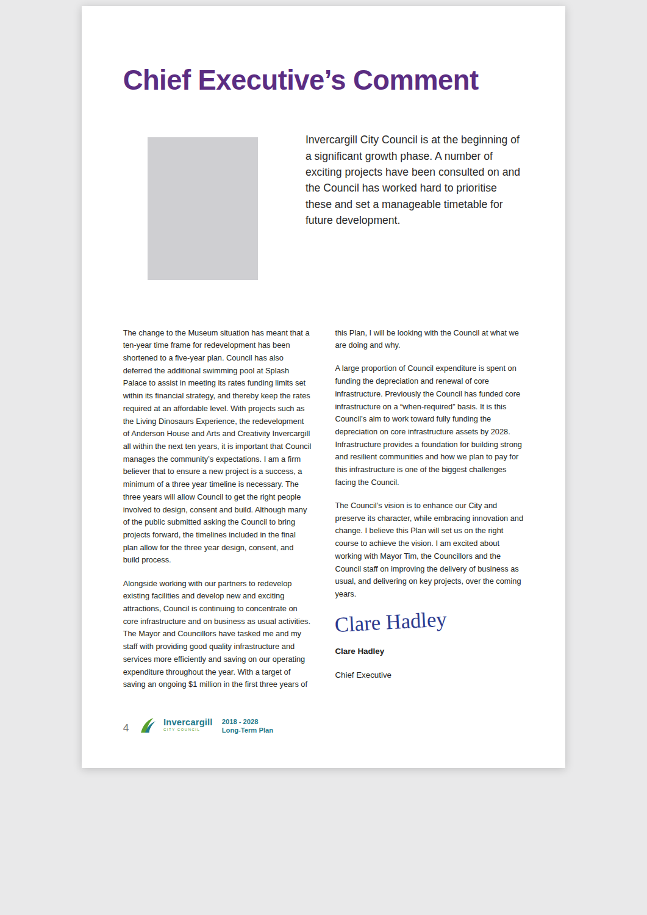Chief Executive’s Comment
Invercargill City Council is at the beginning of a significant growth phase. A number of exciting projects have been consulted on and the Council has worked hard to prioritise these and set a manageable timetable for future development.
The change to the Museum situation has meant that a ten-year time frame for redevelopment has been shortened to a five-year plan. Council has also deferred the additional swimming pool at Splash Palace to assist in meeting its rates funding limits set within its financial strategy, and thereby keep the rates required at an affordable level. With projects such as the Living Dinosaurs Experience, the redevelopment of Anderson House and Arts and Creativity Invercargill all within the next ten years, it is important that Council manages the community’s expectations. I am a firm believer that to ensure a new project is a success, a minimum of a three year timeline is necessary. The three years will allow Council to get the right people involved to design, consent and build. Although many of the public submitted asking the Council to bring projects forward, the timelines included in the final plan allow for the three year design, consent, and build process.
Alongside working with our partners to redevelop existing facilities and develop new and exciting attractions, Council is continuing to concentrate on core infrastructure and on business as usual activities. The Mayor and Councillors have tasked me and my staff with providing good quality infrastructure and services more efficiently and saving on our operating expenditure throughout the year. With a target of saving an ongoing $1 million in the first three years of this Plan, I will be looking with the Council at what we are doing and why.
A large proportion of Council expenditure is spent on funding the depreciation and renewal of core infrastructure. Previously the Council has funded core infrastructure on a “when-required” basis. It is this Council’s aim to work toward fully funding the depreciation on core infrastructure assets by 2028. Infrastructure provides a foundation for building strong and resilient communities and how we plan to pay for this infrastructure is one of the biggest challenges facing the Council.
The Council’s vision is to enhance our City and preserve its character, while embracing innovation and change. I believe this Plan will set us on the right course to achieve the vision. I am excited about working with Mayor Tim, the Councillors and the Council staff on improving the delivery of business as usual, and delivering on key projects, over the coming years.
Clare Hadley
Clare Hadley
Chief Executive
4
Invercargill
City Council
2018 - 2028
Long-Term Plan